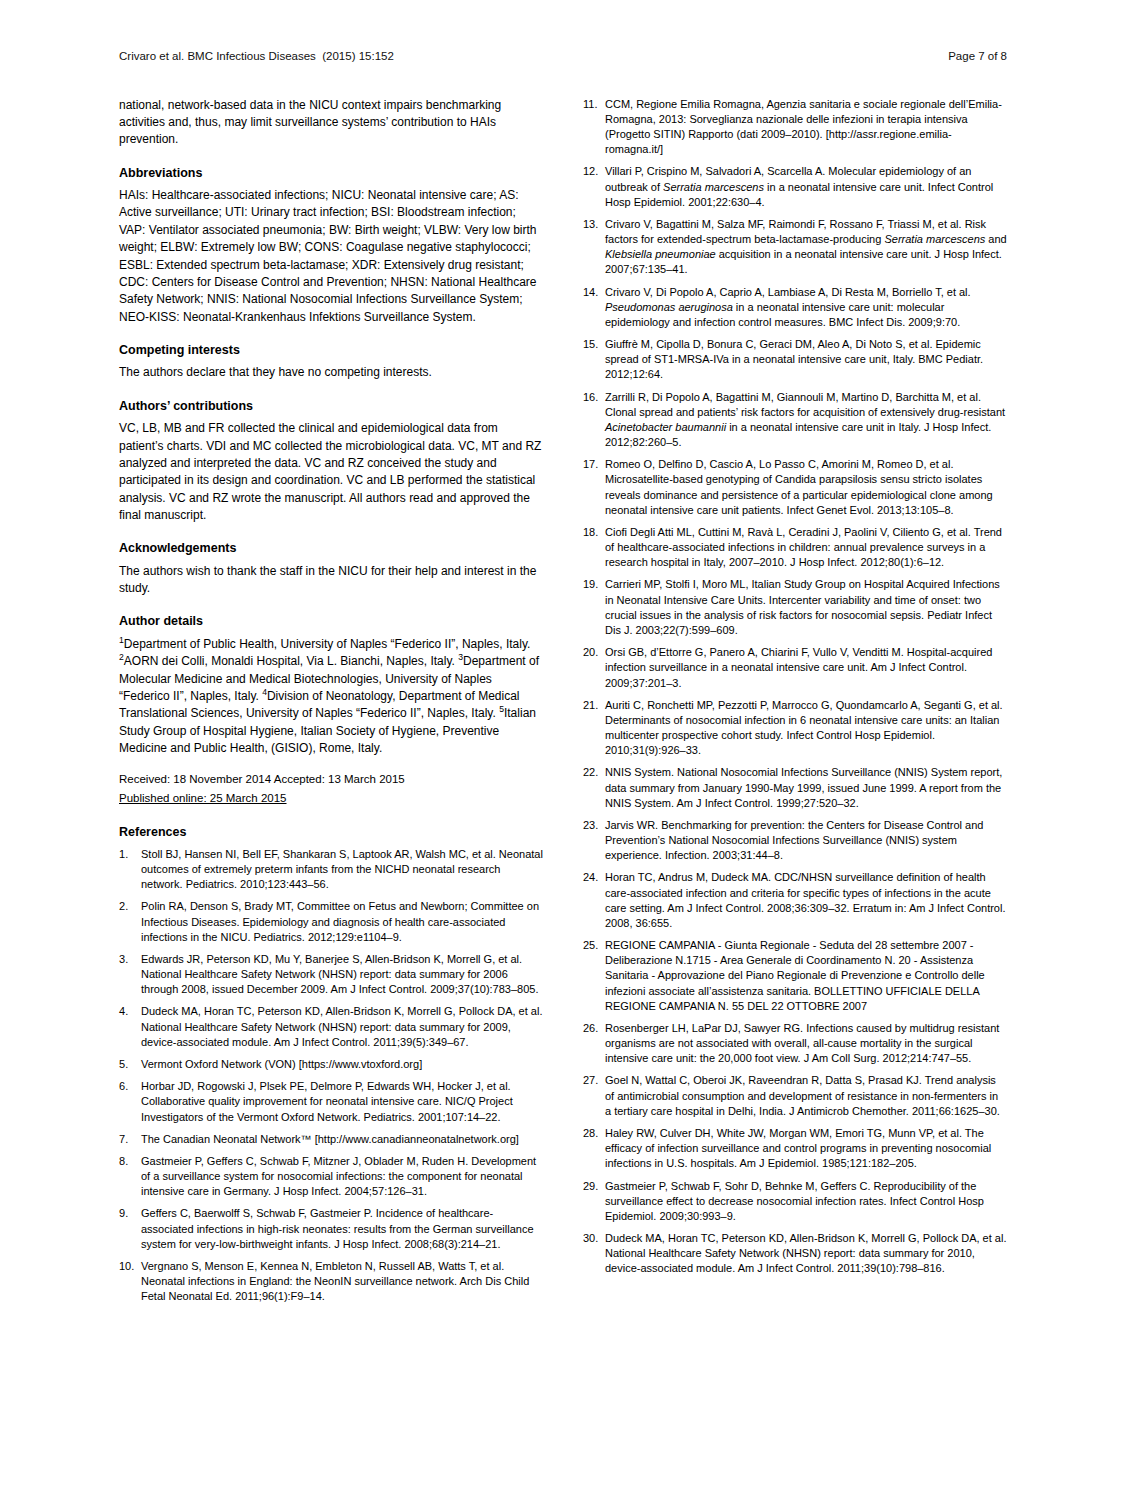Crivaro et al. BMC Infectious Diseases (2015) 15:152
Page 7 of 8
national, network-based data in the NICU context impairs benchmarking activities and, thus, may limit surveillance systems’ contribution to HAIs prevention.
Abbreviations
HAIs: Healthcare-associated infections; NICU: Neonatal intensive care; AS: Active surveillance; UTI: Urinary tract infection; BSI: Bloodstream infection; VAP: Ventilator associated pneumonia; BW: Birth weight; VLBW: Very low birth weight; ELBW: Extremely low BW; CONS: Coagulase negative staphylococci; ESBL: Extended spectrum beta-lactamase; XDR: Extensively drug resistant; CDC: Centers for Disease Control and Prevention; NHSN: National Healthcare Safety Network; NNIS: National Nosocomial Infections Surveillance System; NEO-KISS: Neonatal-Krankenhaus Infektions Surveillance System.
Competing interests
The authors declare that they have no competing interests.
Authors’ contributions
VC, LB, MB and FR collected the clinical and epidemiological data from patient’s charts. VDI and MC collected the microbiological data. VC, MT and RZ analyzed and interpreted the data. VC and RZ conceived the study and participated in its design and coordination. VC and LB performed the statistical analysis. VC and RZ wrote the manuscript. All authors read and approved the final manuscript.
Acknowledgements
The authors wish to thank the staff in the NICU for their help and interest in the study.
Author details
1Department of Public Health, University of Naples “Federico II”, Naples, Italy. 2AORN dei Colli, Monaldi Hospital, Via L. Bianchi, Naples, Italy. 3Department of Molecular Medicine and Medical Biotechnologies, University of Naples “Federico II”, Naples, Italy. 4Division of Neonatology, Department of Medical Translational Sciences, University of Naples “Federico II”, Naples, Italy. 5Italian Study Group of Hospital Hygiene, Italian Society of Hygiene, Preventive Medicine and Public Health, (GISIO), Rome, Italy.
Received: 18 November 2014 Accepted: 13 March 2015
Published online: 25 March 2015
References
Stoll BJ, Hansen NI, Bell EF, Shankaran S, Laptook AR, Walsh MC, et al. Neonatal outcomes of extremely preterm infants from the NICHD neonatal research network. Pediatrics. 2010;123:443–56.
Polin RA, Denson S, Brady MT, Committee on Fetus and Newborn; Committee on Infectious Diseases. Epidemiology and diagnosis of health care-associated infections in the NICU. Pediatrics. 2012;129:e1104–9.
Edwards JR, Peterson KD, Mu Y, Banerjee S, Allen-Bridson K, Morrell G, et al. National Healthcare Safety Network (NHSN) report: data summary for 2006 through 2008, issued December 2009. Am J Infect Control. 2009;37(10):783–805.
Dudeck MA, Horan TC, Peterson KD, Allen-Bridson K, Morrell G, Pollock DA, et al. National Healthcare Safety Network (NHSN) report: data summary for 2009, device-associated module. Am J Infect Control. 2011;39(5):349–67.
Vermont Oxford Network (VON) [https://www.vtoxford.org]
Horbar JD, Rogowski J, Plsek PE, Delmore P, Edwards WH, Hocker J, et al. Collaborative quality improvement for neonatal intensive care. NIC/Q Project Investigators of the Vermont Oxford Network. Pediatrics. 2001;107:14–22.
The Canadian Neonatal Network™ [http://www.canadianneonatalnetwork.org]
Gastmeier P, Geffers C, Schwab F, Mitzner J, Oblader M, Ruden H. Development of a surveillance system for nosocomial infections: the component for neonatal intensive care in Germany. J Hosp Infect. 2004;57:126–31.
Geffers C, Baerwolff S, Schwab F, Gastmeier P. Incidence of healthcare-associated infections in high-risk neonates: results from the German surveillance system for very-low-birthweight infants. J Hosp Infect. 2008;68(3):214–21.
Vergnano S, Menson E, Kennea N, Embleton N, Russell AB, Watts T, et al. Neonatal infections in England: the NeonIN surveillance network. Arch Dis Child Fetal Neonatal Ed. 2011;96(1):F9–14.
CCM, Regione Emilia Romagna, Agenzia sanitaria e sociale regionale dell’Emilia-Romagna, 2013: Sorveglianza nazionale delle infezioni in terapia intensiva (Progetto SITIN) Rapporto (dati 2009–2010). [http://assr.regione.emilia-romagna.it/]
Villari P, Crispino M, Salvadori A, Scarcella A. Molecular epidemiology of an outbreak of Serratia marcescens in a neonatal intensive care unit. Infect Control Hosp Epidemiol. 2001;22:630–4.
Crivaro V, Bagattini M, Salza MF, Raimondi F, Rossano F, Triassi M, et al. Risk factors for extended-spectrum beta-lactamase-producing Serratia marcescens and Klebsiella pneumoniae acquisition in a neonatal intensive care unit. J Hosp Infect. 2007;67:135–41.
Crivaro V, Di Popolo A, Caprio A, Lambiase A, Di Resta M, Borriello T, et al. Pseudomonas aeruginosa in a neonatal intensive care unit: molecular epidemiology and infection control measures. BMC Infect Dis. 2009;9:70.
Giuffrè M, Cipolla D, Bonura C, Geraci DM, Aleo A, Di Noto S, et al. Epidemic spread of ST1-MRSA-IVa in a neonatal intensive care unit, Italy. BMC Pediatr. 2012;12:64.
Zarrilli R, Di Popolo A, Bagattini M, Giannouli M, Martino D, Barchitta M, et al. Clonal spread and patients’ risk factors for acquisition of extensively drug-resistant Acinetobacter baumannii in a neonatal intensive care unit in Italy. J Hosp Infect. 2012;82:260–5.
Romeo O, Delfino D, Cascio A, Lo Passo C, Amorini M, Romeo D, et al. Microsatellite-based genotyping of Candida parapsilosis sensu stricto isolates reveals dominance and persistence of a particular epidemiological clone among neonatal intensive care unit patients. Infect Genet Evol. 2013;13:105–8.
Ciofi Degli Atti ML, Cuttini M, Ravà L, Ceradini J, Paolini V, Ciliento G, et al. Trend of healthcare-associated infections in children: annual prevalence surveys in a research hospital in Italy, 2007–2010. J Hosp Infect. 2012;80(1):6–12.
Carrieri MP, Stolfi I, Moro ML, Italian Study Group on Hospital Acquired Infections in Neonatal Intensive Care Units. Intercenter variability and time of onset: two crucial issues in the analysis of risk factors for nosocomial sepsis. Pediatr Infect Dis J. 2003;22(7):599–609.
Orsi GB, d’Ettorre G, Panero A, Chiarini F, Vullo V, Venditti M. Hospital-acquired infection surveillance in a neonatal intensive care unit. Am J Infect Control. 2009;37:201–3.
Auriti C, Ronchetti MP, Pezzotti P, Marrocco G, Quondamcarlo A, Seganti G, et al. Determinants of nosocomial infection in 6 neonatal intensive care units: an Italian multicenter prospective cohort study. Infect Control Hosp Epidemiol. 2010;31(9):926–33.
NNIS System. National Nosocomial Infections Surveillance (NNIS) System report, data summary from January 1990-May 1999, issued June 1999. A report from the NNIS System. Am J Infect Control. 1999;27:520–32.
Jarvis WR. Benchmarking for prevention: the Centers for Disease Control and Prevention’s National Nosocomial Infections Surveillance (NNIS) system experience. Infection. 2003;31:44–8.
Horan TC, Andrus M, Dudeck MA. CDC/NHSN surveillance definition of health care-associated infection and criteria for specific types of infections in the acute care setting. Am J Infect Control. 2008;36:309–32. Erratum in: Am J Infect Control. 2008, 36:655.
REGIONE CAMPANIA - Giunta Regionale - Seduta del 28 settembre 2007 - Deliberazione N.1715 - Area Generale di Coordinamento N. 20 - Assistenza Sanitaria - Approvazione del Piano Regionale di Prevenzione e Controllo delle infezioni associate all’assistenza sanitaria. BOLLETTINO UFFICIALE DELLA REGIONE CAMPANIA N. 55 DEL 22 OTTOBRE 2007
Rosenberger LH, LaPar DJ, Sawyer RG. Infections caused by multidrug resistant organisms are not associated with overall, all-cause mortality in the surgical intensive care unit: the 20,000 foot view. J Am Coll Surg. 2012;214:747–55.
Goel N, Wattal C, Oberoi JK, Raveendran R, Datta S, Prasad KJ. Trend analysis of antimicrobial consumption and development of resistance in non-fermenters in a tertiary care hospital in Delhi, India. J Antimicrob Chemother. 2011;66:1625–30.
Haley RW, Culver DH, White JW, Morgan WM, Emori TG, Munn VP, et al. The efficacy of infection surveillance and control programs in preventing nosocomial infections in U.S. hospitals. Am J Epidemiol. 1985;121:182–205.
Gastmeier P, Schwab F, Sohr D, Behnke M, Geffers C. Reproducibility of the surveillance effect to decrease nosocomial infection rates. Infect Control Hosp Epidemiol. 2009;30:993–9.
Dudeck MA, Horan TC, Peterson KD, Allen-Bridson K, Morrell G, Pollock DA, et al. National Healthcare Safety Network (NHSN) report: data summary for 2010, device-associated module. Am J Infect Control. 2011;39(10):798–816.